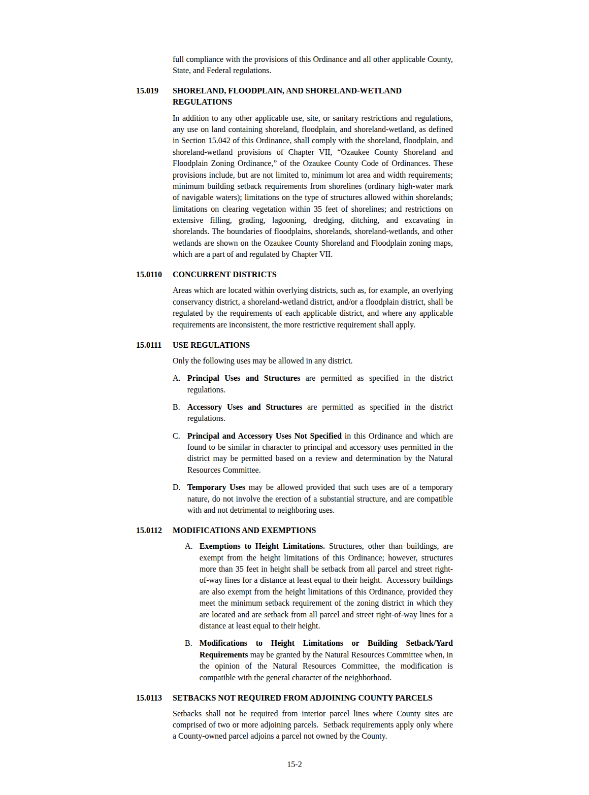full compliance with the provisions of this Ordinance and all other applicable County, State, and Federal regulations.
15.019 Shoreland, Floodplain, and Shoreland-Wetland Regulations
In addition to any other applicable use, site, or sanitary restrictions and regulations, any use on land containing shoreland, floodplain, and shoreland-wetland, as defined in Section 15.042 of this Ordinance, shall comply with the shoreland, floodplain, and shoreland-wetland provisions of Chapter VII, “Ozaukee County Shoreland and Floodplain Zoning Ordinance,” of the Ozaukee County Code of Ordinances. These provisions include, but are not limited to, minimum lot area and width requirements; minimum building setback requirements from shorelines (ordinary high-water mark of navigable waters); limitations on the type of structures allowed within shorelands; limitations on clearing vegetation within 35 feet of shorelines; and restrictions on extensive filling, grading, lagooning, dredging, ditching, and excavating in shorelands. The boundaries of floodplains, shorelands, shoreland-wetlands, and other wetlands are shown on the Ozaukee County Shoreland and Floodplain zoning maps, which are a part of and regulated by Chapter VII.
15.0110 Concurrent Districts
Areas which are located within overlying districts, such as, for example, an overlying conservancy district, a shoreland-wetland district, and/or a floodplain district, shall be regulated by the requirements of each applicable district, and where any applicable requirements are inconsistent, the more restrictive requirement shall apply.
15.0111 Use Regulations
Only the following uses may be allowed in any district.
A. Principal Uses and Structures are permitted as specified in the district regulations.
B. Accessory Uses and Structures are permitted as specified in the district regulations.
C. Principal and Accessory Uses Not Specified in this Ordinance and which are found to be similar in character to principal and accessory uses permitted in the district may be permitted based on a review and determination by the Natural Resources Committee.
D. Temporary Uses may be allowed provided that such uses are of a temporary nature, do not involve the erection of a substantial structure, and are compatible with and not detrimental to neighboring uses.
15.0112 Modifications and Exemptions
A. Exemptions to Height Limitations. Structures, other than buildings, are exempt from the height limitations of this Ordinance; however, structures more than 35 feet in height shall be setback from all parcel and street right-of-way lines for a distance at least equal to their height. Accessory buildings are also exempt from the height limitations of this Ordinance, provided they meet the minimum setback requirement of the zoning district in which they are located and are setback from all parcel and street right-of-way lines for a distance at least equal to their height.
B. Modifications to Height Limitations or Building Setback/Yard Requirements may be granted by the Natural Resources Committee when, in the opinion of the Natural Resources Committee, the modification is compatible with the general character of the neighborhood.
15.0113 Setbacks Not Required From Adjoining County Parcels
Setbacks shall not be required from interior parcel lines where County sites are comprised of two or more adjoining parcels. Setback requirements apply only where a County-owned parcel adjoins a parcel not owned by the County.
15-2